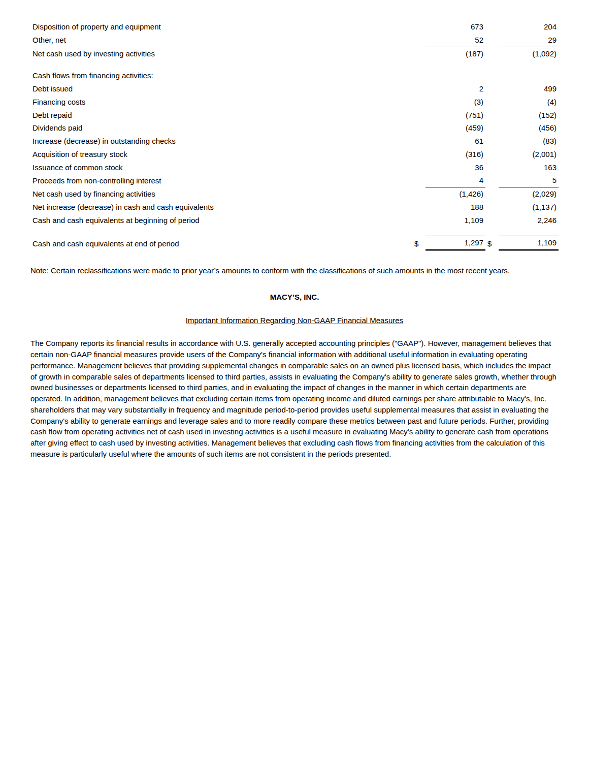| Disposition of property and equipment | | 673 | | 204 |
| Other, net | | 52 | | 29 |
| Net cash used by investing activities | | (187) | | (1,092) |
| Cash flows from financing activities: | | | | |
| Debt issued | | 2 | | 499 |
| Financing costs | | (3) | | (4) |
| Debt repaid | | (751) | | (152) |
| Dividends paid | | (459) | | (456) |
| Increase (decrease) in outstanding checks | | 61 | | (83) |
| Acquisition of treasury stock | | (316) | | (2,001) |
| Issuance of common stock | | 36 | | 163 |
| Proceeds from non-controlling interest | | 4 | | 5 |
| Net cash used by financing activities | | (1,426) | | (2,029) |
| Net increase (decrease) in cash and cash equivalents | | 188 | | (1,137) |
| Cash and cash equivalents at beginning of period | | 1,109 | | 2,246 |
| Cash and cash equivalents at end of period | $ | 1,297 | $ | 1,109 |
Note: Certain reclassifications were made to prior year’s amounts to conform with the classifications of such amounts in the most recent years.
MACY’S, INC.
Important Information Regarding Non-GAAP Financial Measures
The Company reports its financial results in accordance with U.S. generally accepted accounting principles ("GAAP"). However, management believes that certain non-GAAP financial measures provide users of the Company's financial information with additional useful information in evaluating operating performance. Management believes that providing supplemental changes in comparable sales on an owned plus licensed basis, which includes the impact of growth in comparable sales of departments licensed to third parties, assists in evaluating the Company's ability to generate sales growth, whether through owned businesses or departments licensed to third parties, and in evaluating the impact of changes in the manner in which certain departments are operated. In addition, management believes that excluding certain items from operating income and diluted earnings per share attributable to Macy's, Inc. shareholders that may vary substantially in frequency and magnitude period-to-period provides useful supplemental measures that assist in evaluating the Company's ability to generate earnings and leverage sales and to more readily compare these metrics between past and future periods. Further, providing cash flow from operating activities net of cash used in investing activities is a useful measure in evaluating Macy's ability to generate cash from operations after giving effect to cash used by investing activities. Management believes that excluding cash flows from financing activities from the calculation of this measure is particularly useful where the amounts of such items are not consistent in the periods presented.